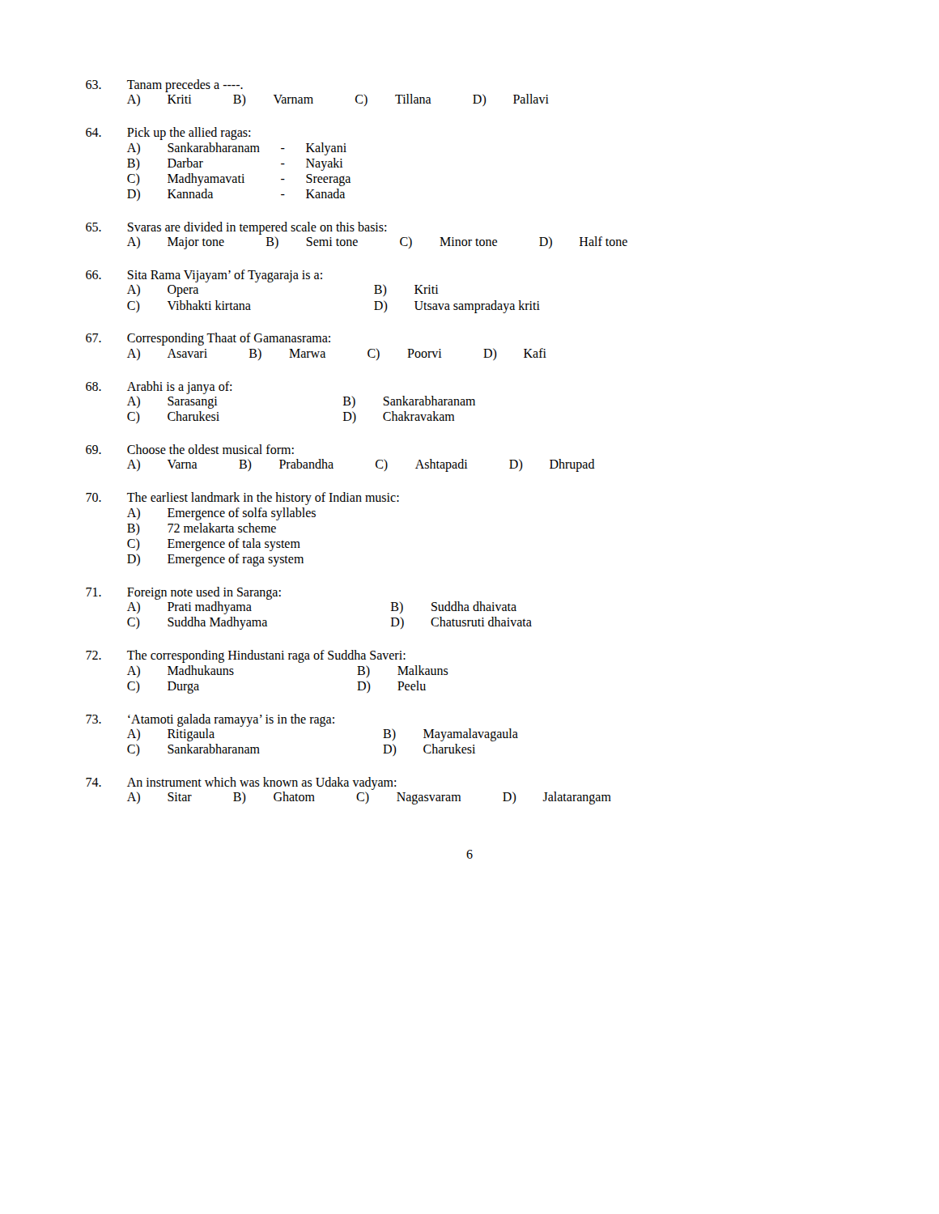63. Tanam precedes a ----.
| A) | Kriti | B) | Varnam | C) | Tillana | D) | Pallavi |
64. Pick up the allied ragas:
| A) | Sankarabharanam | - | Kalyani |
| B) | Darbar | - | Nayaki |
| C) | Madhyamavati | - | Sreeraga |
| D) | Kannada | - | Kanada |
65. Svaras are divided in tempered scale on this basis:
| A) | Major tone | B) | Semi tone | C) | Minor tone | D) | Half tone |
66. Sita Rama Vijayam’ of Tyagaraja is a:
| A) | Opera | B) | Kriti |
| C) | Vibhakti kirtana | D) | Utsava sampradaya kriti |
67. Corresponding Thaat of Gamanasrama:
| A) | Asavari | B) | Marwa | C) | Poorvi | D) | Kafi |
68. Arabhi is a janya of:
| A) | Sarasangi | B) | Sankarabharanam |
| C) | Charukesi | D) | Chakravakam |
69. Choose the oldest musical form:
| A) | Varna | B) | Prabandha | C) | Ashtapadi | D) | Dhrupad |
70. The earliest landmark in the history of Indian music:
| A) | Emergence of solfa syllables |
| B) | 72 melakarta scheme |
| C) | Emergence of tala system |
| D) | Emergence of raga system |
71. Foreign note used in Saranga:
| A) | Prati madhyama | B) | Suddha dhaivata |
| C) | Suddha Madhyama | D) | Chatusruti dhaivata |
72. The corresponding Hindustani raga of Suddha Saveri:
| A) | Madhukauns | B) | Malkauns |
| C) | Durga | D) | Peelu |
73.‘Atamoti galada ramayya’ is in the raga:
| A) | Ritigaula | B) | Mayamalavagaula |
| C) | Sankarabharanam | D) | Charukesi |
74. An instrument which was known as Udaka vadyam:
| A) | Sitar | B) | Ghatom | C) | Nagasvaram | D) | Jalatarangam |
6